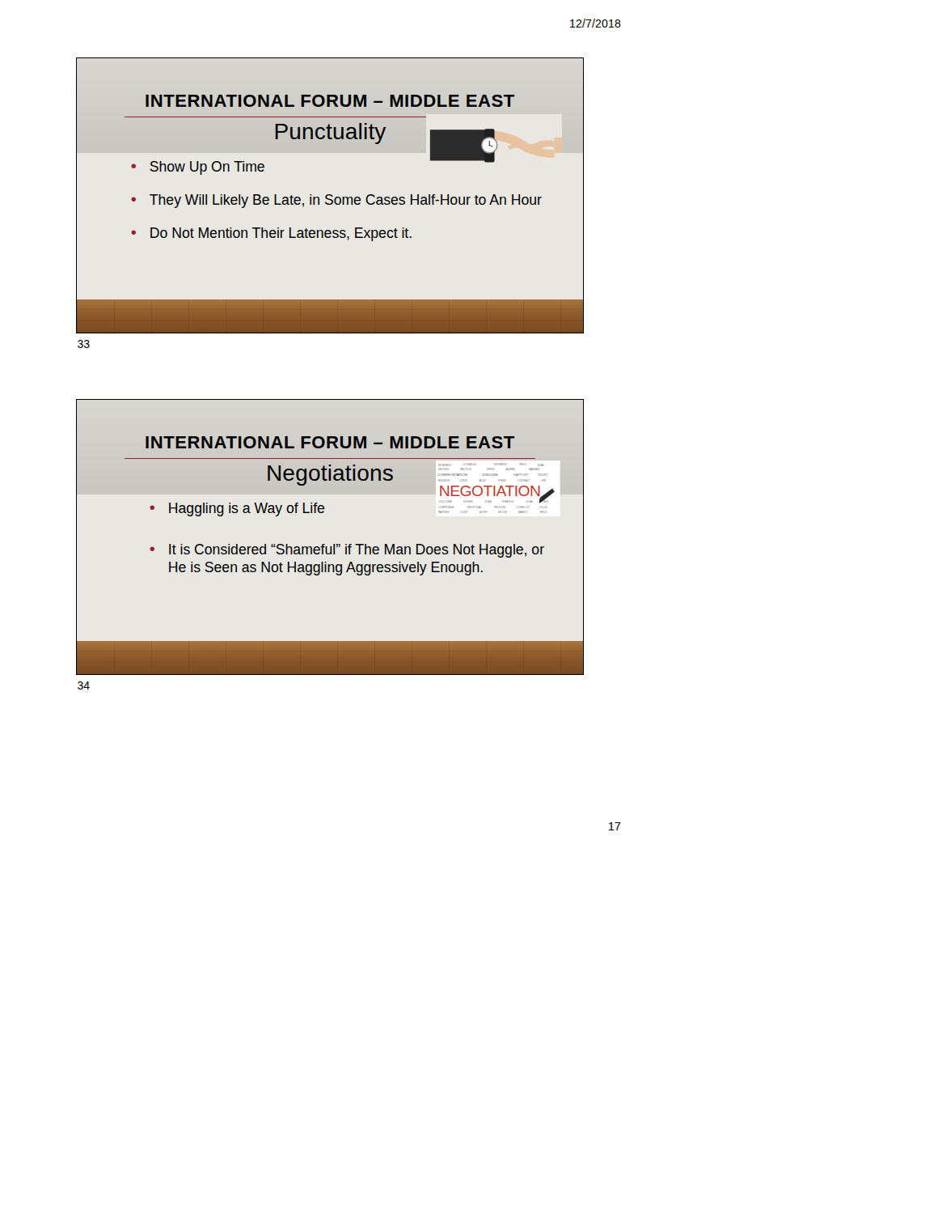12/7/2018
INTERNATIONAL FORUM – MIDDLE EAST
Punctuality
Show Up On Time
They Will Likely Be Late, in Some Cases Half-Hour to An Hour
Do Not Mention Their Lateness, Expect it.
33
INTERNATIONAL FORUM – MIDDLE EAST
Negotiations
Haggling is a Way of Life
It is Considered “Shameful” if The Man Does Not Haggle, or He is Seen as Not Haggling Aggressively Enough.
INTEREST ULTIMATUM INTEREST PRICE DEAL MEETING TACTICS OFFER AGREE BARGAIN CONFRONTATION DISCUSS RAPPORT TRUST BUSINESS LISTEN VALUE TERMS CONTRACT WIN NEGOTIATION OUTCOME SCHEME PLAN STRATEGY GOAL TALK COMPROMISE PROPOSAL PROCESS CONFLICT SOLVE PARTNER CLIENT BUYER SELLER MARKET PRICE
34
17